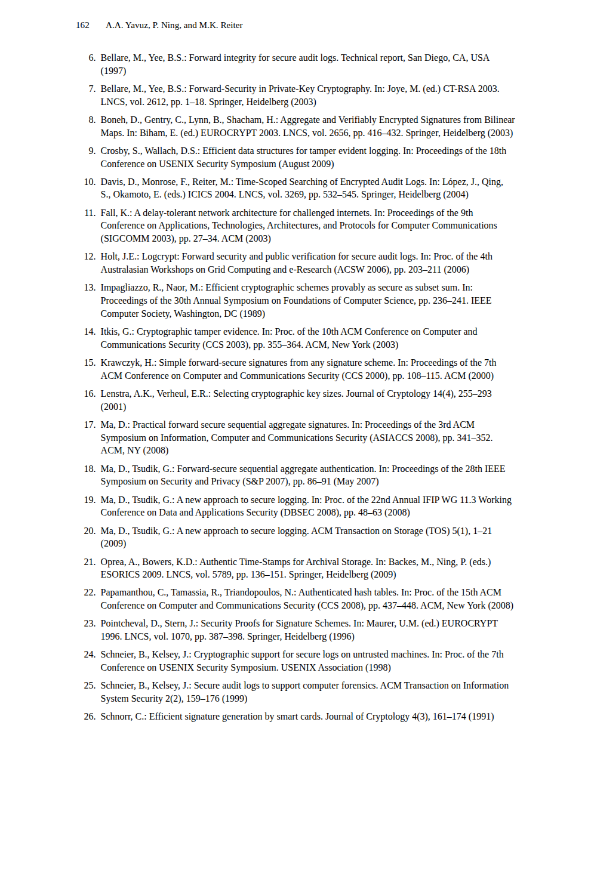162 A.A. Yavuz, P. Ning, and M.K. Reiter
Bellare, M., Yee, B.S.: Forward integrity for secure audit logs. Technical report, San Diego, CA, USA (1997)
Bellare, M., Yee, B.S.: Forward-Security in Private-Key Cryptography. In: Joye, M. (ed.) CT-RSA 2003. LNCS, vol. 2612, pp. 1–18. Springer, Heidelberg (2003)
Boneh, D., Gentry, C., Lynn, B., Shacham, H.: Aggregate and Verifiably Encrypted Signatures from Bilinear Maps. In: Biham, E. (ed.) EUROCRYPT 2003. LNCS, vol. 2656, pp. 416–432. Springer, Heidelberg (2003)
Crosby, S., Wallach, D.S.: Efficient data structures for tamper evident logging. In: Proceedings of the 18th Conference on USENIX Security Symposium (August 2009)
Davis, D., Monrose, F., Reiter, M.: Time-Scoped Searching of Encrypted Audit Logs. In: López, J., Qing, S., Okamoto, E. (eds.) ICICS 2004. LNCS, vol. 3269, pp. 532–545. Springer, Heidelberg (2004)
Fall, K.: A delay-tolerant network architecture for challenged internets. In: Proceedings of the 9th Conference on Applications, Technologies, Architectures, and Protocols for Computer Communications (SIGCOMM 2003), pp. 27–34. ACM (2003)
Holt, J.E.: Logcrypt: Forward security and public verification for secure audit logs. In: Proc. of the 4th Australasian Workshops on Grid Computing and e-Research (ACSW 2006), pp. 203–211 (2006)
Impagliazzo, R., Naor, M.: Efficient cryptographic schemes provably as secure as subset sum. In: Proceedings of the 30th Annual Symposium on Foundations of Computer Science, pp. 236–241. IEEE Computer Society, Washington, DC (1989)
Itkis, G.: Cryptographic tamper evidence. In: Proc. of the 10th ACM Conference on Computer and Communications Security (CCS 2003), pp. 355–364. ACM, New York (2003)
Krawczyk, H.: Simple forward-secure signatures from any signature scheme. In: Proceedings of the 7th ACM Conference on Computer and Communications Security (CCS 2000), pp. 108–115. ACM (2000)
Lenstra, A.K., Verheul, E.R.: Selecting cryptographic key sizes. Journal of Cryptology 14(4), 255–293 (2001)
Ma, D.: Practical forward secure sequential aggregate signatures. In: Proceedings of the 3rd ACM Symposium on Information, Computer and Communications Security (ASIACCS 2008), pp. 341–352. ACM, NY (2008)
Ma, D., Tsudik, G.: Forward-secure sequential aggregate authentication. In: Proceedings of the 28th IEEE Symposium on Security and Privacy (S&P 2007), pp. 86–91 (May 2007)
Ma, D., Tsudik, G.: A new approach to secure logging. In: Proc. of the 22nd Annual IFIP WG 11.3 Working Conference on Data and Applications Security (DBSEC 2008), pp. 48–63 (2008)
Ma, D., Tsudik, G.: A new approach to secure logging. ACM Transaction on Storage (TOS) 5(1), 1–21 (2009)
Oprea, A., Bowers, K.D.: Authentic Time-Stamps for Archival Storage. In: Backes, M., Ning, P. (eds.) ESORICS 2009. LNCS, vol. 5789, pp. 136–151. Springer, Heidelberg (2009)
Papamanthou, C., Tamassia, R., Triandopoulos, N.: Authenticated hash tables. In: Proc. of the 15th ACM Conference on Computer and Communications Security (CCS 2008), pp. 437–448. ACM, New York (2008)
Pointcheval, D., Stern, J.: Security Proofs for Signature Schemes. In: Maurer, U.M. (ed.) EUROCRYPT 1996. LNCS, vol. 1070, pp. 387–398. Springer, Heidelberg (1996)
Schneier, B., Kelsey, J.: Cryptographic support for secure logs on untrusted machines. In: Proc. of the 7th Conference on USENIX Security Symposium. USENIX Association (1998)
Schneier, B., Kelsey, J.: Secure audit logs to support computer forensics. ACM Transaction on Information System Security 2(2), 159–176 (1999)
Schnorr, C.: Efficient signature generation by smart cards. Journal of Cryptology 4(3), 161–174 (1991)